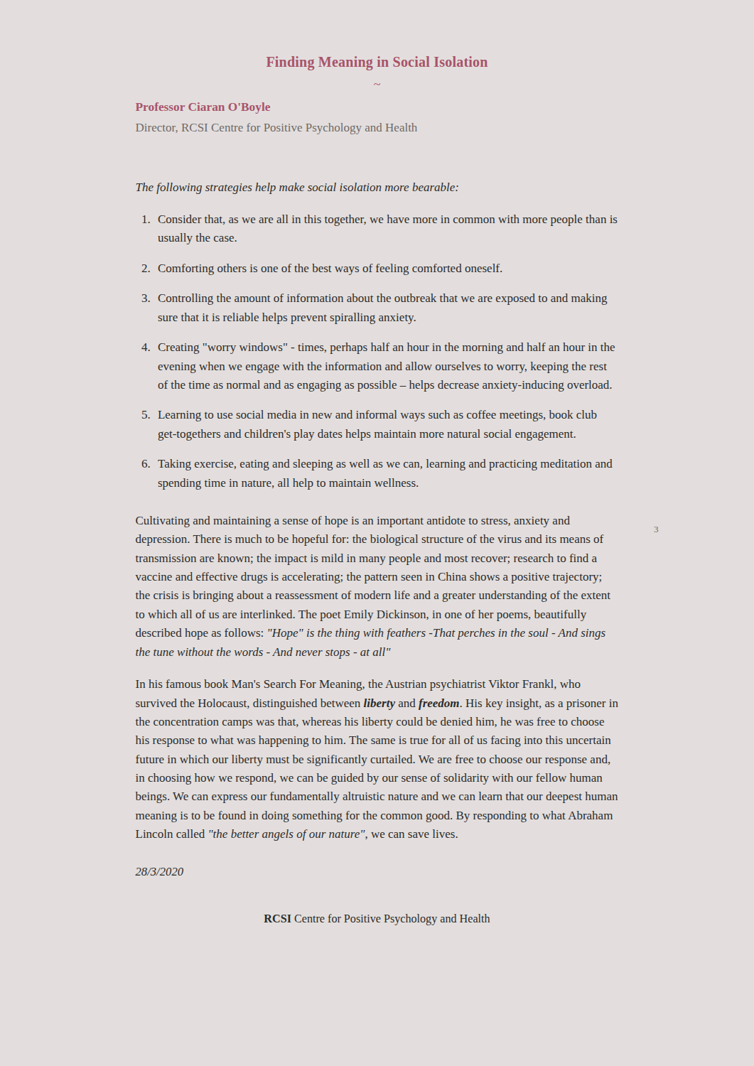Finding Meaning in Social Isolation
~
Professor Ciaran O'Boyle
Director, RCSI Centre for Positive Psychology and Health
The following strategies help make social isolation more bearable:
Consider that, as we are all in this together, we have more in common with more people than is usually the case.
Comforting others is one of the best ways of feeling comforted oneself.
Controlling the amount of information about the outbreak that we are exposed to and making sure that it is reliable helps prevent spiralling anxiety.
Creating "worry windows" - times, perhaps half an hour in the morning and half an hour in the evening when we engage with the information and allow ourselves to worry, keeping the rest of the time as normal and as engaging as possible – helps decrease anxiety-inducing overload.
Learning to use social media in new and informal ways such as coffee meetings, book club get-togethers and children's play dates helps maintain more natural social engagement.
Taking exercise, eating and sleeping as well as we can, learning and practicing meditation and spending time in nature, all help to maintain wellness.
Cultivating and maintaining a sense of hope is an important antidote to stress, anxiety and depression. There is much to be hopeful for: the biological structure of the virus and its means of transmission are known; the impact is mild in many people and most recover; research to find a vaccine and effective drugs is accelerating; the pattern seen in China shows a positive trajectory; the crisis is bringing about a reassessment of modern life and a greater understanding of the extent to which all of us are interlinked. The poet Emily Dickinson, in one of her poems, beautifully described hope as follows: "Hope" is the thing with feathers -That perches in the soul - And sings the tune without the words - And never stops - at all"
In his famous book Man's Search For Meaning, the Austrian psychiatrist Viktor Frankl, who survived the Holocaust, distinguished between liberty and freedom. His key insight, as a prisoner in the concentration camps was that, whereas his liberty could be denied him, he was free to choose his response to what was happening to him. The same is true for all of us facing into this uncertain future in which our liberty must be significantly curtailed. We are free to choose our response and, in choosing how we respond, we can be guided by our sense of solidarity with our fellow human beings. We can express our fundamentally altruistic nature and we can learn that our deepest human meaning is to be found in doing something for the common good. By responding to what Abraham Lincoln called "the better angels of our nature", we can save lives.
28/3/2020
3
RCSI Centre for Positive Psychology and Health